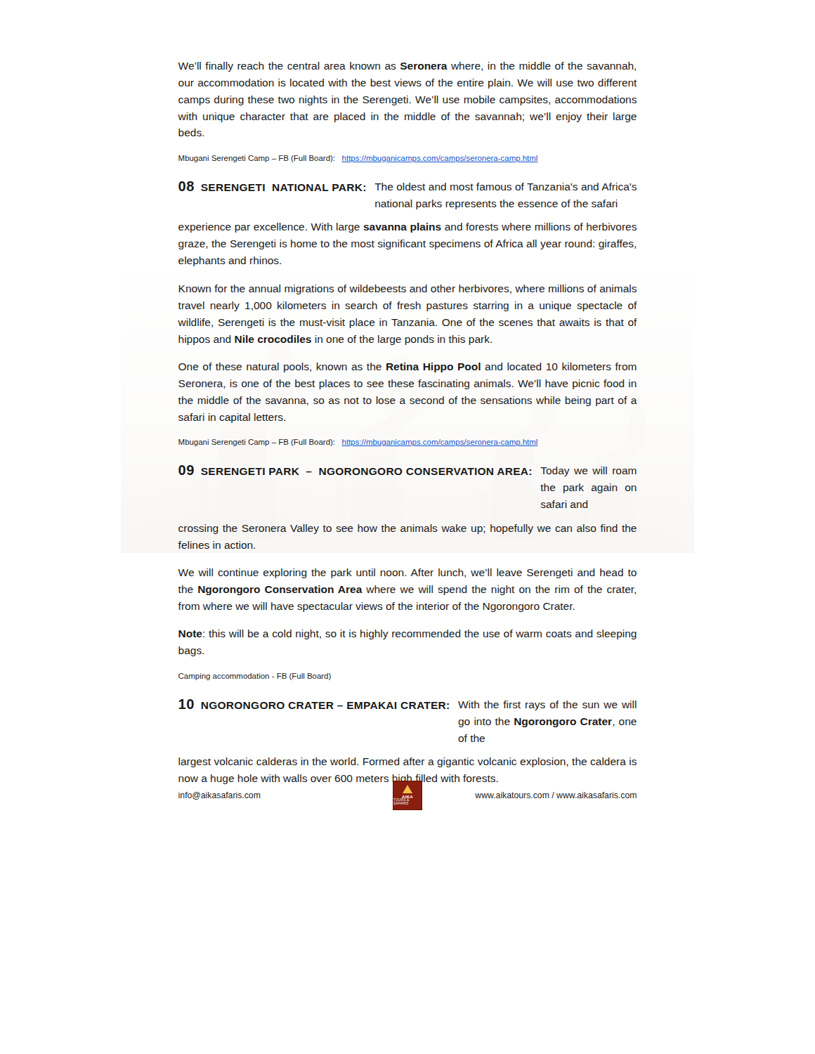We’ll finally reach the central area known as Seronera where, in the middle of the savannah, our accommodation is located with the best views of the entire plain. We will use two different camps during these two nights in the Serengeti. We’ll use mobile campsites, accommodations with unique character that are placed in the middle of the savannah; we’ll enjoy their large beds.
Mbugani Serengeti Camp – FB (Full Board): https://mbuganicamps.com/camps/seronera-camp.html
08 SERENGETI NATIONAL PARK:
The oldest and most famous of Tanzania's and Africa's national parks represents the essence of the safari
experience par excellence. With large savanna plains and forests where millions of herbivores graze, the Serengeti is home to the most significant specimens of Africa all year round: giraffes, elephants and rhinos.
Known for the annual migrations of wildebeests and other herbivores, where millions of animals travel nearly 1,000 kilometers in search of fresh pastures starring in a unique spectacle of wildlife, Serengeti is the must-visit place in Tanzania. One of the scenes that awaits is that of hippos and Nile crocodiles in one of the large ponds in this park.
One of these natural pools, known as the Retina Hippo Pool and located 10 kilometers from Seronera, is one of the best places to see these fascinating animals. We’ll have picnic food in the middle of the savanna, so as not to lose a second of the sensations while being part of a safari in capital letters.
Mbugani Serengeti Camp – FB (Full Board): https://mbuganicamps.com/camps/seronera-camp.html
09 SERENGETI PARK – NGORONGORO CONSERVATION AREA:
Today we will roam the park again on safari and
crossing the Seronera Valley to see how the animals wake up; hopefully we can also find the felines in action.
We will continue exploring the park until noon. After lunch, we’ll leave Serengeti and head to the Ngorongoro Conservation Area where we will spend the night on the rim of the crater, from where we will have spectacular views of the interior of the Ngorongoro Crater.
Note: this will be a cold night, so it is highly recommended the use of warm coats and sleeping bags.
Camping accommodation - FB (Full Board)
10 NGORONGORO CRATER – EMPAKAI CRATER:
With the first rays of the sun we will go into the Ngorongoro Crater, one of the
largest volcanic calderas in the world. Formed after a gigantic volcanic explosion, the caldera is now a huge hole with walls over 600 meters high filled with forests.
info@aikasafaris.com
AIKA
TOURS & SAFARIS
www.aikatours.com / www.aikasafaris.com